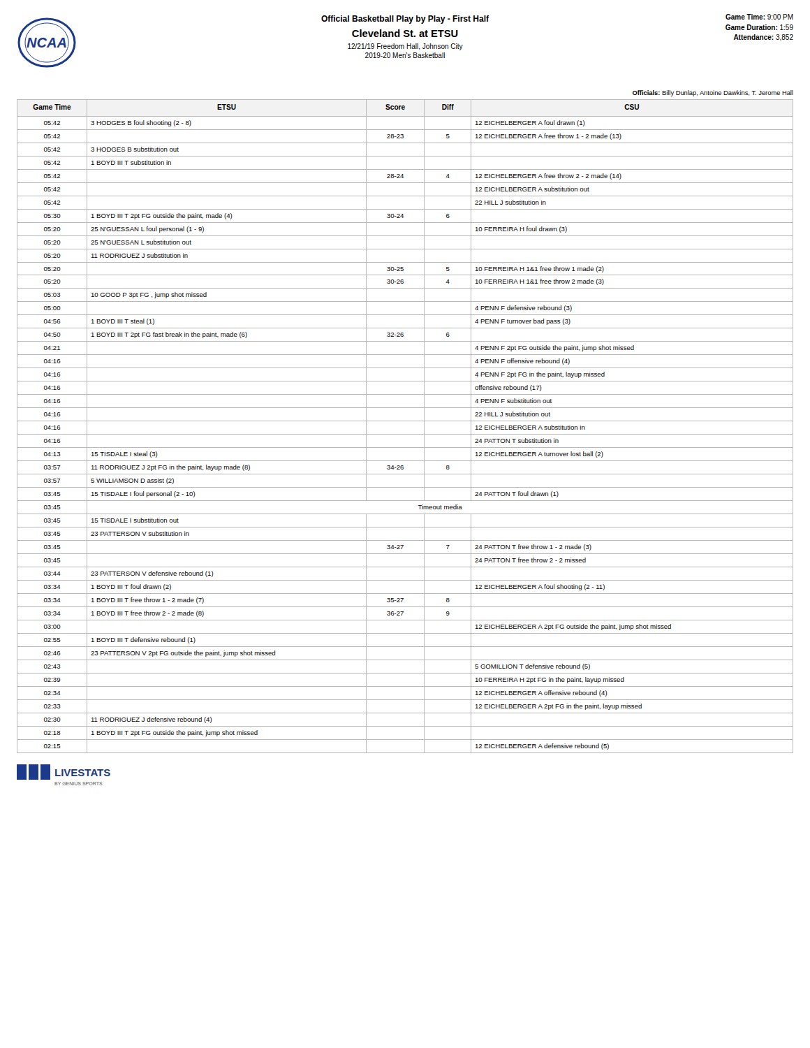NCAA
Official Basketball Play by Play - First Half
Cleveland St. at ETSU
12/21/19 Freedom Hall, Johnson City
2019-20 Men's Basketball
Game Time: 9:00 PM
Game Duration: 1:59
Attendance: 3,852
Officials: Billy Dunlap, Antoine Dawkins, T. Jerome Hall
| Game Time | ETSU | Score | Diff | CSU |
| --- | --- | --- | --- | --- |
| 05:42 | 3 HODGES B foul shooting (2 - 8) | | | 12 EICHELBERGER A foul drawn (1) |
| 05:42 | | 28-23 | 5 | 12 EICHELBERGER A free throw 1 - 2 made (13) |
| 05:42 | 3 HODGES B substitution out | | | |
| 05:42 | 1 BOYD III T substitution in | | | |
| 05:42 | | 28-24 | 4 | 12 EICHELBERGER A free throw 2 - 2 made (14) |
| 05:42 | | | | 12 EICHELBERGER A substitution out |
| 05:42 | | | | 22 HILL J substitution in |
| 05:30 | 1 BOYD III T 2pt FG outside the paint, made (4) | 30-24 | 6 | |
| 05:20 | 25 N'GUESSAN L foul personal (1 - 9) | | | 10 FERREIRA H foul drawn (3) |
| 05:20 | 25 N'GUESSAN L substitution out | | | |
| 05:20 | 11 RODRIGUEZ J substitution in | | | |
| 05:20 | | 30-25 | 5 | 10 FERREIRA H 1&1 free throw 1 made (2) |
| 05:20 | | 30-26 | 4 | 10 FERREIRA H 1&1 free throw 2 made (3) |
| 05:03 | 10 GOOD P 3pt FG , jump shot missed | | | |
| 05:00 | | | | 4 PENN F defensive rebound (3) |
| 04:56 | 1 BOYD III T steal (1) | | | 4 PENN F turnover bad pass (3) |
| 04:50 | 1 BOYD III T 2pt FG fast break in the paint, made (6) | 32-26 | 6 | |
| 04:21 | | | | 4 PENN F 2pt FG outside the paint, jump shot missed |
| 04:16 | | | | 4 PENN F offensive rebound (4) |
| 04:16 | | | | 4 PENN F 2pt FG in the paint, layup missed |
| 04:16 | | | | offensive rebound (17) |
| 04:16 | | | | 4 PENN F substitution out |
| 04:16 | | | | 22 HILL J substitution out |
| 04:16 | | | | 12 EICHELBERGER A substitution in |
| 04:16 | | | | 24 PATTON T substitution in |
| 04:13 | 15 TISDALE I steal (3) | | | 12 EICHELBERGER A turnover lost ball (2) |
| 03:57 | 11 RODRIGUEZ J 2pt FG in the paint, layup made (8) | 34-26 | 8 | |
| 03:57 | 5 WILLIAMSON D assist (2) | | | |
| 03:45 | 15 TISDALE I foul personal (2 - 10) | | | 24 PATTON T foul drawn (1) |
| 03:45 | Timeout media |
| 03:45 | 15 TISDALE I substitution out | | | |
| 03:45 | 23 PATTERSON V substitution in | | | |
| 03:45 | | 34-27 | 7 | 24 PATTON T free throw 1 - 2 made (3) |
| 03:45 | | | | 24 PATTON T free throw 2 - 2 missed |
| 03:44 | 23 PATTERSON V defensive rebound (1) | | | |
| 03:34 | 1 BOYD III T foul drawn (2) | | | 12 EICHELBERGER A foul shooting (2 - 11) |
| 03:34 | 1 BOYD III T free throw 1 - 2 made (7) | 35-27 | 8 | |
| 03:34 | 1 BOYD III T free throw 2 - 2 made (8) | 36-27 | 9 | |
| 03:00 | | | | 12 EICHELBERGER A 2pt FG outside the paint, jump shot missed |
| 02:55 | 1 BOYD III T defensive rebound (1) | | | |
| 02:46 | 23 PATTERSON V 2pt FG outside the paint, jump shot missed | | | |
| 02:43 | | | | 5 GOMILLION T defensive rebound (5) |
| 02:39 | | | | 10 FERREIRA H 2pt FG in the paint, layup missed |
| 02:34 | | | | 12 EICHELBERGER A offensive rebound (4) |
| 02:33 | | | | 12 EICHELBERGER A 2pt FG in the paint, layup missed |
| 02:30 | 11 RODRIGUEZ J defensive rebound (4) | | | |
| 02:18 | 1 BOYD III T 2pt FG outside the paint, jump shot missed | | | |
| 02:15 | | | | 12 EICHELBERGER A defensive rebound (5) |
LIVESTATS BY GENIUS SPORTS